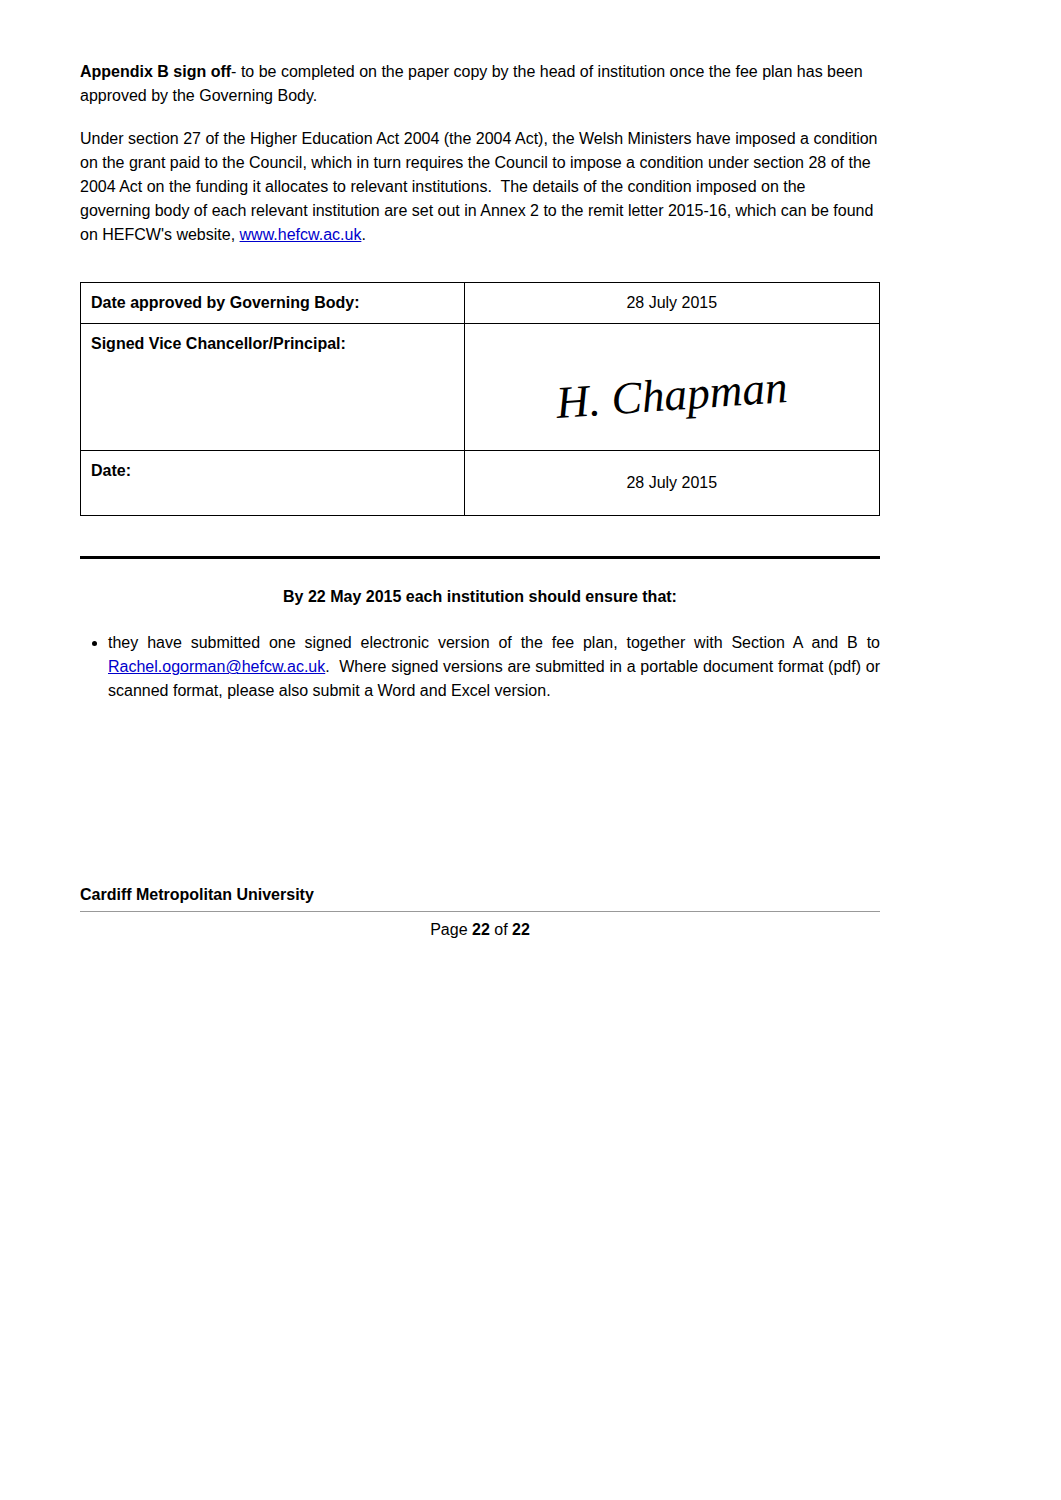Appendix B sign off- to be completed on the paper copy by the head of institution once the fee plan has been approved by the Governing Body.
Under section 27 of the Higher Education Act 2004 (the 2004 Act), the Welsh Ministers have imposed a condition on the grant paid to the Council, which in turn requires the Council to impose a condition under section 28 of the 2004 Act on the funding it allocates to relevant institutions. The details of the condition imposed on the governing body of each relevant institution are set out in Annex 2 to the remit letter 2015-16, which can be found on HEFCW's website, www.hefcw.ac.uk.
| Date approved by Governing Body: | 28 July 2015 |
| Signed Vice Chancellor/Principal: | H. Chapman |
| Date: | 28 July 2015 |
By 22 May 2015 each institution should ensure that:
they have submitted one signed electronic version of the fee plan, together with Section A and B to Rachel.ogorman@hefcw.ac.uk. Where signed versions are submitted in a portable document format (pdf) or scanned format, please also submit a Word and Excel version.
Cardiff Metropolitan University
Page 22 of 22